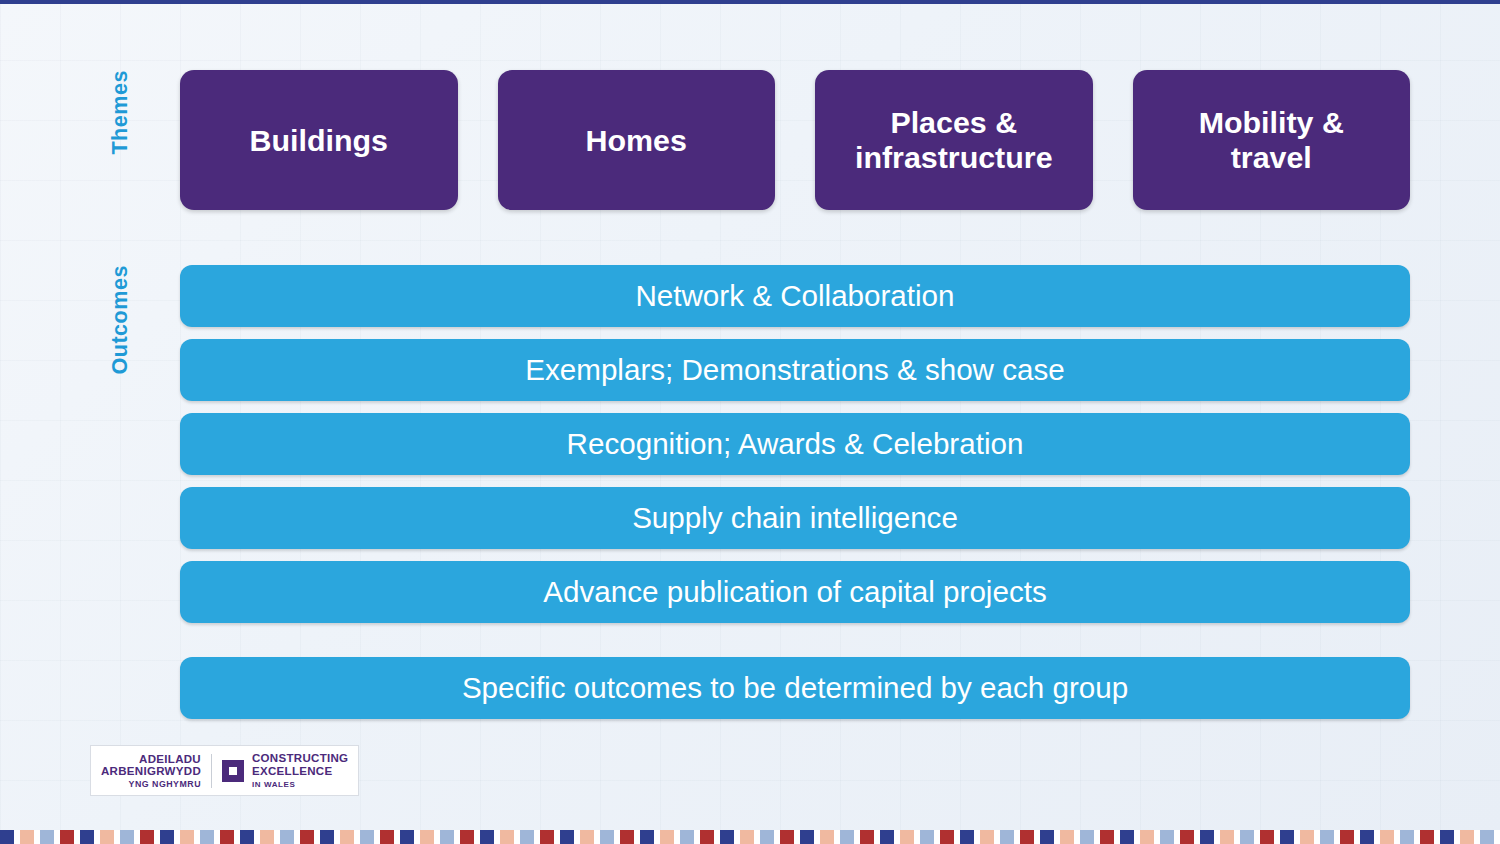Themes
Buildings
Homes
Places &
infrastructure
Mobility &
travel
Outcomes
Network & Collaboration
Exemplars; Demonstrations & show case
Recognition; Awards & Celebration
Supply chain intelligence
Advance publication of capital projects
Specific outcomes to be determined by each group
ADEILADU
ARBENIGRWYDD
YNG NGHYMRU
CONSTRUCTING
EXCELLENCE
IN WALES